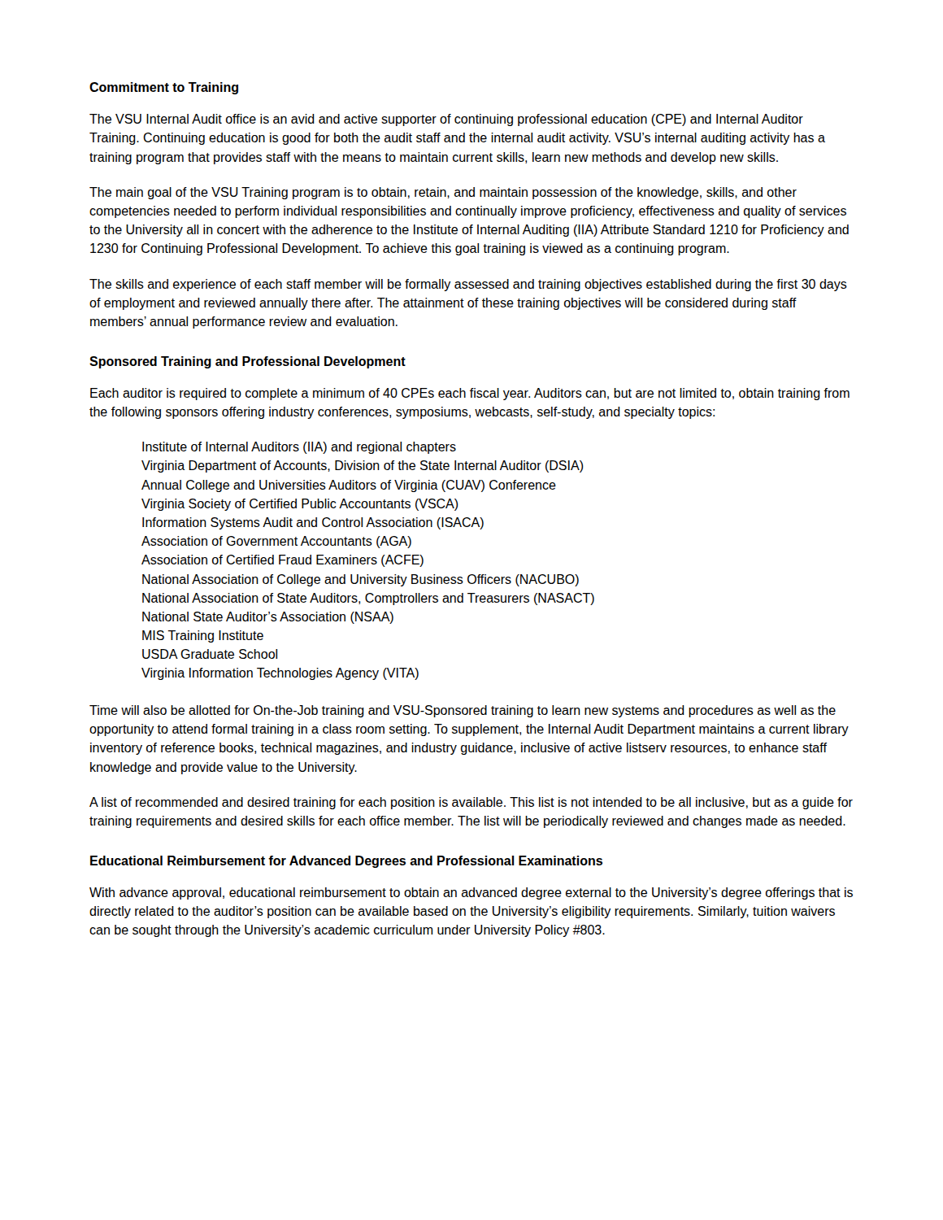Commitment to Training
The VSU Internal Audit office is an avid and active supporter of continuing professional education (CPE) and Internal Auditor Training. Continuing education is good for both the audit staff and the internal audit activity. VSU’s internal auditing activity has a training program that provides staff with the means to maintain current skills, learn new methods and develop new skills.
The main goal of the VSU Training program is to obtain, retain, and maintain possession of the knowledge, skills, and other competencies needed to perform individual responsibilities and continually improve proficiency, effectiveness and quality of services to the University all in concert with the adherence to the Institute of Internal Auditing (IIA) Attribute Standard 1210 for Proficiency and 1230 for Continuing Professional Development. To achieve this goal training is viewed as a continuing program.
The skills and experience of each staff member will be formally assessed and training objectives established during the first 30 days of employment and reviewed annually there after. The attainment of these training objectives will be considered during staff members’ annual performance review and evaluation.
Sponsored Training and Professional Development
Each auditor is required to complete a minimum of 40 CPEs each fiscal year. Auditors can, but are not limited to, obtain training from the following sponsors offering industry conferences, symposiums, webcasts, self-study, and specialty topics:
Institute of Internal Auditors (IIA) and regional chapters
Virginia Department of Accounts, Division of the State Internal Auditor (DSIA)
Annual College and Universities Auditors of Virginia (CUAV) Conference
Virginia Society of Certified Public Accountants (VSCA)
Information Systems Audit and Control Association (ISACA)
Association of Government Accountants (AGA)
Association of Certified Fraud Examiners (ACFE)
National Association of College and University Business Officers (NACUBO)
National Association of State Auditors, Comptrollers and Treasurers (NASACT)
National State Auditor’s Association (NSAA)
MIS Training Institute
USDA Graduate School
Virginia Information Technologies Agency (VITA)
Time will also be allotted for On-the-Job training and VSU-Sponsored training to learn new systems and procedures as well as the opportunity to attend formal training in a class room setting. To supplement, the Internal Audit Department maintains a current library inventory of reference books, technical magazines, and industry guidance, inclusive of active listserv resources, to enhance staff knowledge and provide value to the University.
A list of recommended and desired training for each position is available. This list is not intended to be all inclusive, but as a guide for training requirements and desired skills for each office member. The list will be periodically reviewed and changes made as needed.
Educational Reimbursement for Advanced Degrees and Professional Examinations
With advance approval, educational reimbursement to obtain an advanced degree external to the University’s degree offerings that is directly related to the auditor’s position can be available based on the University’s eligibility requirements. Similarly, tuition waivers can be sought through the University’s academic curriculum under University Policy #803.